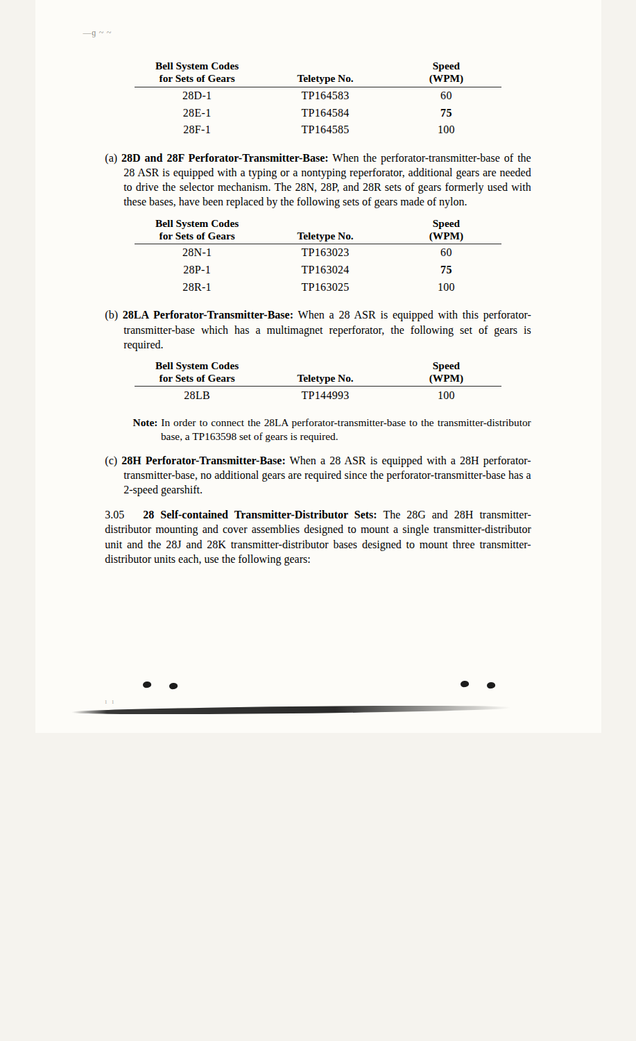—ɡ ~ ~
| Bell System Codes for Sets of Gears | Teletype No. | Speed (WPM) |
| --- | --- | --- |
| 28D-1 | TP164583 | 60 |
| 28E-1 | TP164584 | 75 |
| 28F-1 | TP164585 | 100 |
(a) 28D and 28F Perforator-Transmitter-Base: When the perforator-transmitter-base of the 28 ASR is equipped with a typing or a nontyping reperforator, additional gears are needed to drive the selector mechanism. The 28N, 28P, and 28R sets of gears formerly used with these bases, have been replaced by the following sets of gears made of nylon.
| Bell System Codes for Sets of Gears | Teletype No. | Speed (WPM) |
| --- | --- | --- |
| 28N-1 | TP163023 | 60 |
| 28P-1 | TP163024 | 75 |
| 28R-1 | TP163025 | 100 |
(b) 28LA Perforator-Transmitter-Base: When a 28 ASR is equipped with this perforator-transmitter-base which has a multimagnet reperforator, the following set of gears is required.
| Bell System Codes for Sets of Gears | Teletype No. | Speed (WPM) |
| --- | --- | --- |
| 28LB | TP144993 | 100 |
Note: In order to connect the 28LA perforator-transmitter-base to the transmitter-distributor base, a TP163598 set of gears is required.
(c) 28H Perforator-Transmitter-Base: When a 28 ASR is equipped with a 28H perforator-transmitter-base, no additional gears are required since the perforator-transmitter-base has a 2-speed gearshift.
3.05 28 Self-contained Transmitter-Distributor Sets: The 28G and 28H transmitter-distributor mounting and cover assemblies designed to mount a single transmitter-distributor unit and the 28J and 28K transmitter-distributor bases designed to mount three transmitter-distributor units each, use the following gears:
ı ı